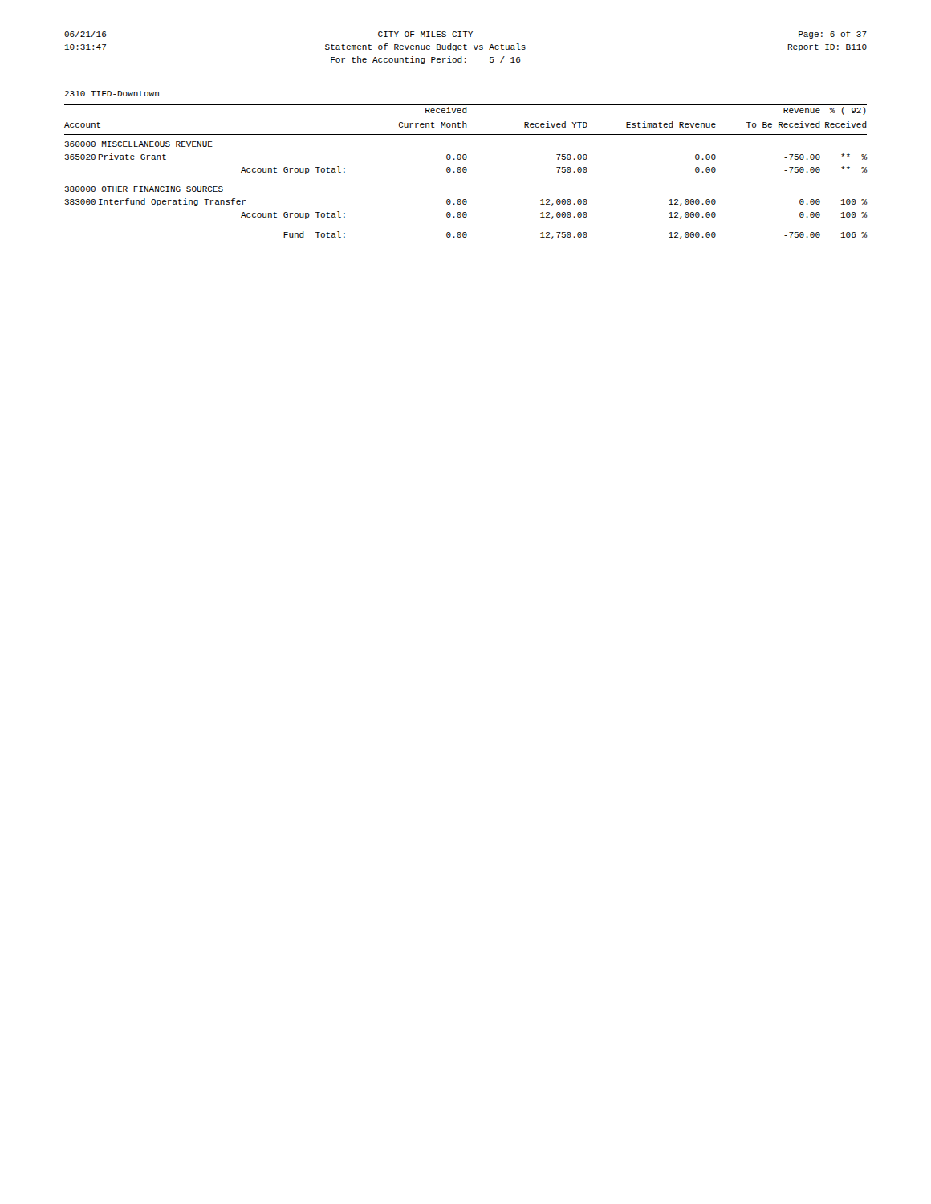| 06/21/16 | CITY OF MILES CITY | Page: 6 of 37 |
| 10:31:47 | Statement of Revenue Budget vs Actuals | Report ID: B110 |
| | For the Accounting Period: 5 / 16 | |
2310 TIFD-Downtown
| | Received | | | Revenue | % ( 92) |
| --- | --- | --- | --- | --- | --- |
| Account | Current Month | Received YTD | Estimated Revenue | To Be Received | Received |
| 360000 MISCELLANEOUS REVENUE | | | | | |
| 365020 | Private Grant | 0.00 | 750.00 | 0.00 | -750.00 | ** % |
| Account Group Total: | 0.00 | 750.00 | 0.00 | -750.00 | ** % |
| 380000 OTHER FINANCING SOURCES | | | | | |
| 383000 | Interfund Operating Transfer | 0.00 | 12,000.00 | 12,000.00 | 0.00 | 100 % |
| Account Group Total: | 0.00 | 12,000.00 | 12,000.00 | 0.00 | 100 % |
| Fund Total: | 0.00 | 12,750.00 | 12,000.00 | -750.00 | 106 % |